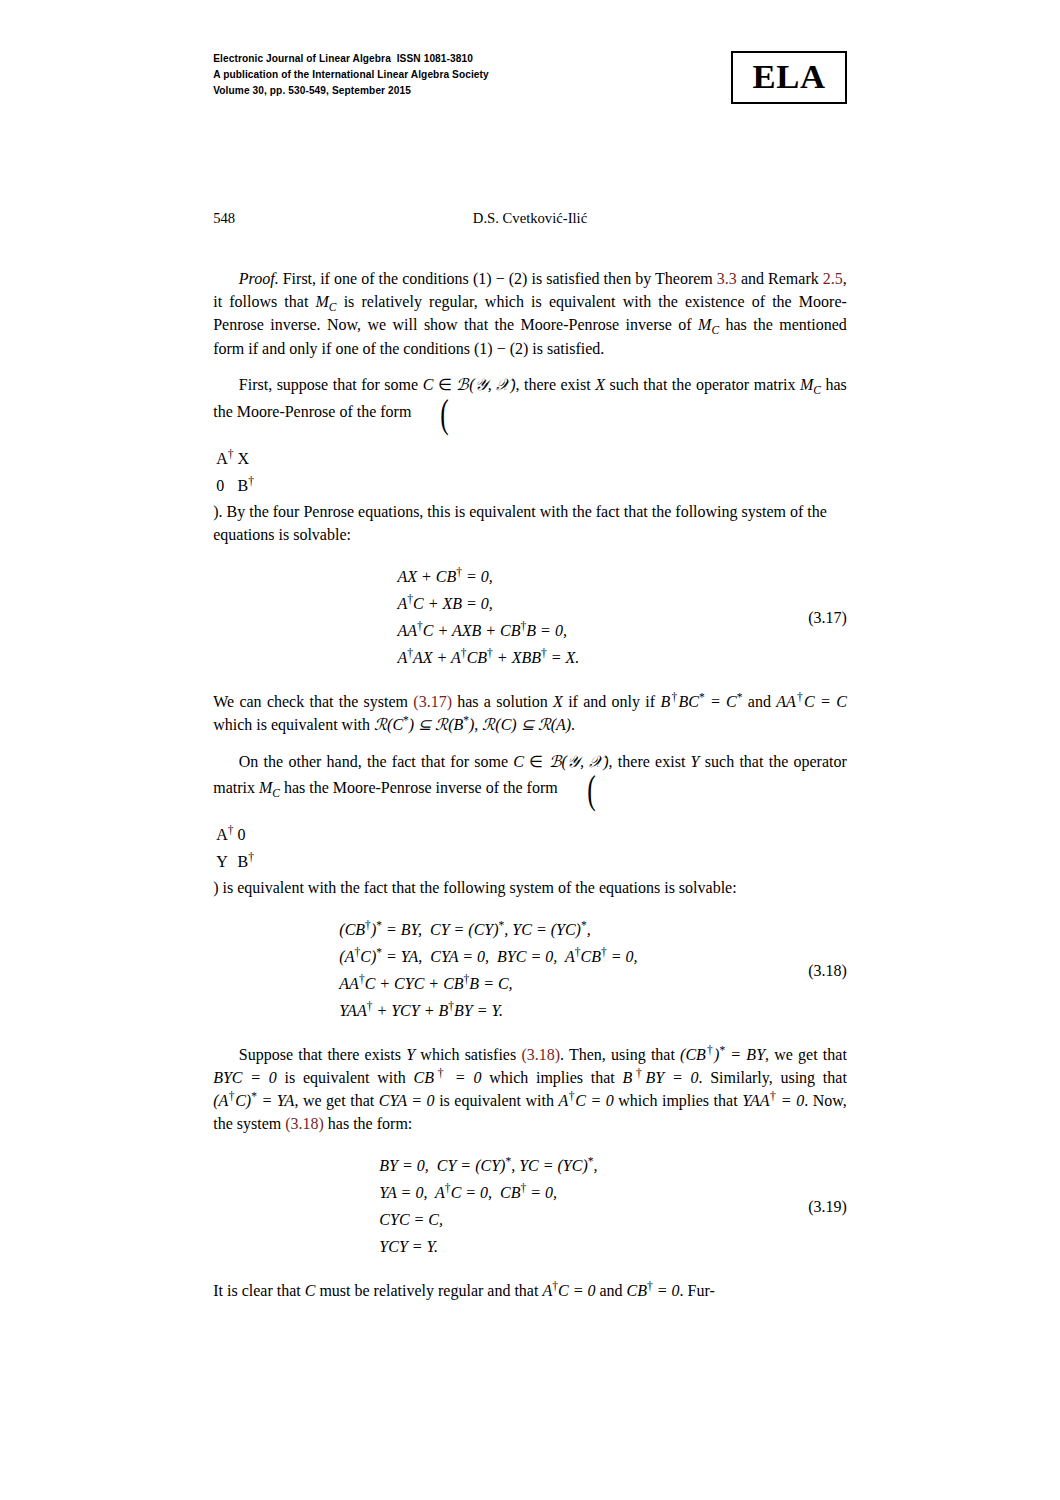Electronic Journal of Linear Algebra ISSN 1081-3810
A publication of the International Linear Algebra Society
Volume 30, pp. 530-549, September 2015
ELA
548
D.S. Cvetković-Ilić
Proof. First, if one of the conditions (1) − (2) is satisfied then by Theorem 3.3 and Remark 2.5, it follows that MC is relatively regular, which is equivalent with the existence of the Moore-Penrose inverse. Now, we will show that the Moore-Penrose inverse of MC has the mentioned form if and only if one of the conditions (1) − (2) is satisfied.
First, suppose that for some C ∈ ℬ(𝒴, 𝒳), there exist X such that the operator matrix MC has the Moore-Penrose of the form (
| A † | X |
| 0 | B † |
). By the four Penrose equations, this is equivalent with the fact that the following system of the equations is solvable:
AX + CB† = 0,
A†C + XB = 0,
AA†C + AXB + CB†B = 0,
A†AX + A†CB† + XBB† = X.
(3.17)
We can check that the system (3.17) has a solution X if and only if B†BC* = C* and AA†C = C which is equivalent with ℛ(C*) ⊆ ℛ(B*), ℛ(C) ⊆ ℛ(A).
On the other hand, the fact that for some C ∈ ℬ(𝒴, 𝒳), there exist Y such that the operator matrix MC has the Moore-Penrose inverse of the form (
| A † | 0 |
| Y | B † |
) is equivalent with the fact that the following system of the equations is solvable:
(CB†)* = BY, CY = (CY)*, YC = (YC)*,
(A†C)* = YA, CYA = 0, BYC = 0, A†CB† = 0,
AA†C + CYC + CB†B = C,
YAA† + YCY + B†BY = Y.
(3.18)
Suppose that there exists Y which satisfies (3.18). Then, using that (CB†)* = BY, we get that BYC = 0 is equivalent with CB† = 0 which implies that B†BY = 0. Similarly, using that (A†C)* = YA, we get that CYA = 0 is equivalent with A†C = 0 which implies that YAA† = 0. Now, the system (3.18) has the form:
BY = 0, CY = (CY)*, YC = (YC)*,
YA = 0, A†C = 0, CB† = 0,
CYC = C,
YCY = Y.
(3.19)
It is clear that C must be relatively regular and that A†C = 0 and CB† = 0. Fur-